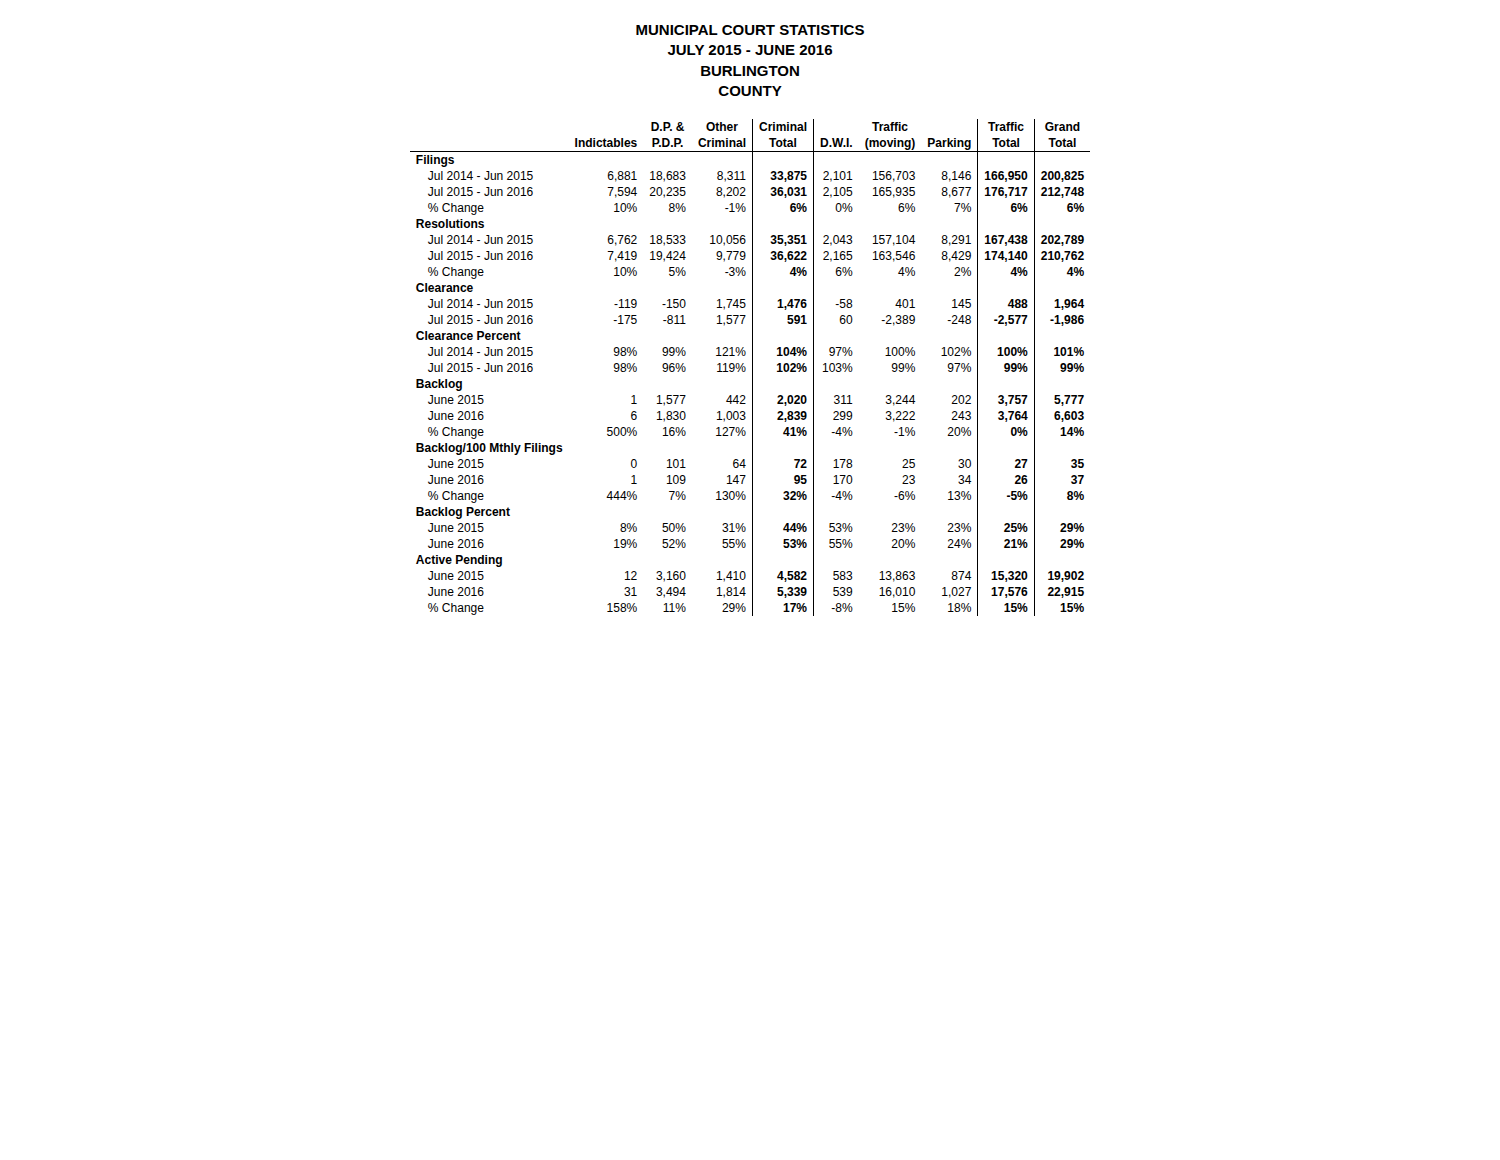MUNICIPAL COURT STATISTICS
JULY 2015 - JUNE 2016
BURLINGTON
COUNTY
| | | D.P. & | Other | Criminal | | Traffic | | Traffic | Grand |
| --- | --- | --- | --- | --- | --- | --- | --- | --- | --- |
| | Indictables | P.D.P. | Criminal | Total | D.W.I. | (moving) | Parking | Total | Total |
| Filings | | | | | | | | | |
| Jul 2014 - Jun 2015 | 6,881 | 18,683 | 8,311 | 33,875 | 2,101 | 156,703 | 8,146 | 166,950 | 200,825 |
| Jul 2015 - Jun 2016 | 7,594 | 20,235 | 8,202 | 36,031 | 2,105 | 165,935 | 8,677 | 176,717 | 212,748 |
| % Change | 10% | 8% | -1% | 6% | 0% | 6% | 7% | 6% | 6% |
| Resolutions | | | | | | | | | |
| Jul 2014 - Jun 2015 | 6,762 | 18,533 | 10,056 | 35,351 | 2,043 | 157,104 | 8,291 | 167,438 | 202,789 |
| Jul 2015 - Jun 2016 | 7,419 | 19,424 | 9,779 | 36,622 | 2,165 | 163,546 | 8,429 | 174,140 | 210,762 |
| % Change | 10% | 5% | -3% | 4% | 6% | 4% | 2% | 4% | 4% |
| Clearance | | | | | | | | | |
| Jul 2014 - Jun 2015 | -119 | -150 | 1,745 | 1,476 | -58 | 401 | 145 | 488 | 1,964 |
| Jul 2015 - Jun 2016 | -175 | -811 | 1,577 | 591 | 60 | -2,389 | -248 | -2,577 | -1,986 |
| Clearance Percent | | | | | | | | | |
| Jul 2014 - Jun 2015 | 98% | 99% | 121% | 104% | 97% | 100% | 102% | 100% | 101% |
| Jul 2015 - Jun 2016 | 98% | 96% | 119% | 102% | 103% | 99% | 97% | 99% | 99% |
| Backlog | | | | | | | | | |
| June 2015 | 1 | 1,577 | 442 | 2,020 | 311 | 3,244 | 202 | 3,757 | 5,777 |
| June 2016 | 6 | 1,830 | 1,003 | 2,839 | 299 | 3,222 | 243 | 3,764 | 6,603 |
| % Change | 500% | 16% | 127% | 41% | -4% | -1% | 20% | 0% | 14% |
| Backlog/100 Mthly Filings | | | | | | | | | |
| June 2015 | 0 | 101 | 64 | 72 | 178 | 25 | 30 | 27 | 35 |
| June 2016 | 1 | 109 | 147 | 95 | 170 | 23 | 34 | 26 | 37 |
| % Change | 444% | 7% | 130% | 32% | -4% | -6% | 13% | -5% | 8% |
| Backlog Percent | | | | | | | | | |
| June 2015 | 8% | 50% | 31% | 44% | 53% | 23% | 23% | 25% | 29% |
| June 2016 | 19% | 52% | 55% | 53% | 55% | 20% | 24% | 21% | 29% |
| Active Pending | | | | | | | | | |
| June 2015 | 12 | 3,160 | 1,410 | 4,582 | 583 | 13,863 | 874 | 15,320 | 19,902 |
| June 2016 | 31 | 3,494 | 1,814 | 5,339 | 539 | 16,010 | 1,027 | 17,576 | 22,915 |
| % Change | 158% | 11% | 29% | 17% | -8% | 15% | 18% | 15% | 15% |